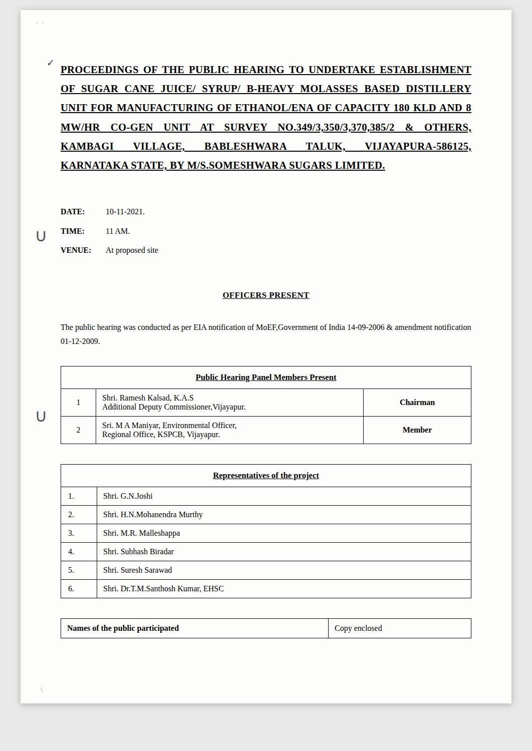· ·
✓
PROCEEDINGS OF THE PUBLIC HEARING TO UNDERTAKE ESTABLISHMENT OF SUGAR CANE JUICE/ SYRUP/ B-HEAVY MOLASSES BASED DISTILLERY UNIT FOR MANUFACTURING OF ETHANOL/ENA OF CAPACITY 180 KLD AND 8 MW/Hr CO-GEN UNIT AT SURVEY NO.349/3,350/3,370,385/2 & OTHERS, KAMBAGI VILLAGE, BABLESHWARA TALUK, VIJAYAPURA-586125, KARNATAKA STATE, BY M/S.SOMESHWARA SUGARS LIMITED.
DATE: 10-11-2021.
TIME: 11 AM.
VENUE: At proposed site
∪
∪
OFFICERS PRESENT
The public hearing was conducted as per EIA notification of MoEF,Government of India 14-09-2006 & amendment notification 01-12-2009.
| Public Hearing Panel Members Present |
| --- |
| 1 | Shri. Ramesh Kalsad, K.A.S Additional Deputy Commissioner,Vijayapur. | Chairman |
| 2 | Sri. M A Maniyar, Environmental Officer, Regional Office, KSPCB, Vijayapur. | Member |
| Representatives of the project |
| --- |
| 1. | Shri. G.N.Joshi |
| 2. | Shri. H.N.Mohanendra Murthy |
| 3. | Shri. M.R. Malleshappa |
| 4. | Shri. Subhash Biradar |
| 5. | Shri. Suresh Sarawad |
| 6. | Shri. Dr.T.M.Santhosh Kumar, EHSC |
| Names of the public participated | Copy enclosed |
\